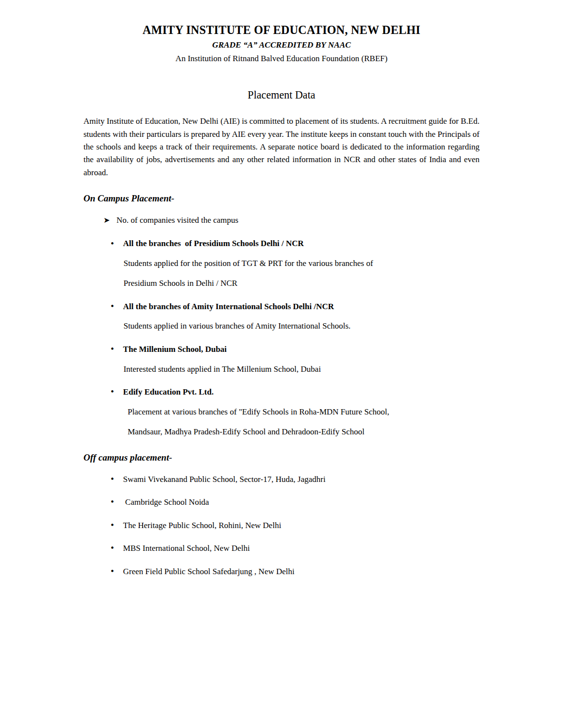AMITY INSTITUTE OF EDUCATION, NEW DELHI
GRADE “A” ACCREDITED BY NAAC
An Institution of Ritnand Balved Education Foundation (RBEF)
Placement Data
Amity Institute of Education, New Delhi (AIE) is committed to placement of its students. A recruitment guide for B.Ed. students with their particulars is prepared by AIE every year. The institute keeps in constant touch with the Principals of the schools and keeps a track of their requirements. A separate notice board is dedicated to the information regarding the availability of jobs, advertisements and any other related information in NCR and other states of India and even abroad.
On Campus Placement-
No. of companies visited the campus
All the branches of Presidium Schools Delhi / NCR Students applied for the position of TGT & PRT for the various branches of Presidium Schools in Delhi / NCR
All the branches of Amity International Schools Delhi /NCR Students applied in various branches of Amity International Schools.
The Millenium School, Dubai Interested students applied in The Millenium School, Dubai
Edify Education Pvt. Ltd. Placement at various branches of "Edify Schools in Roha-MDN Future School, Mandsaur, Madhya Pradesh-Edify School and Dehradoon-Edify School
Off campus placement-
Swami Vivekanand Public School, Sector-17, Huda, Jagadhri
Cambridge School Noida
The Heritage Public School, Rohini, New Delhi
MBS International School, New Delhi
Green Field Public School Safedarjung , New Delhi